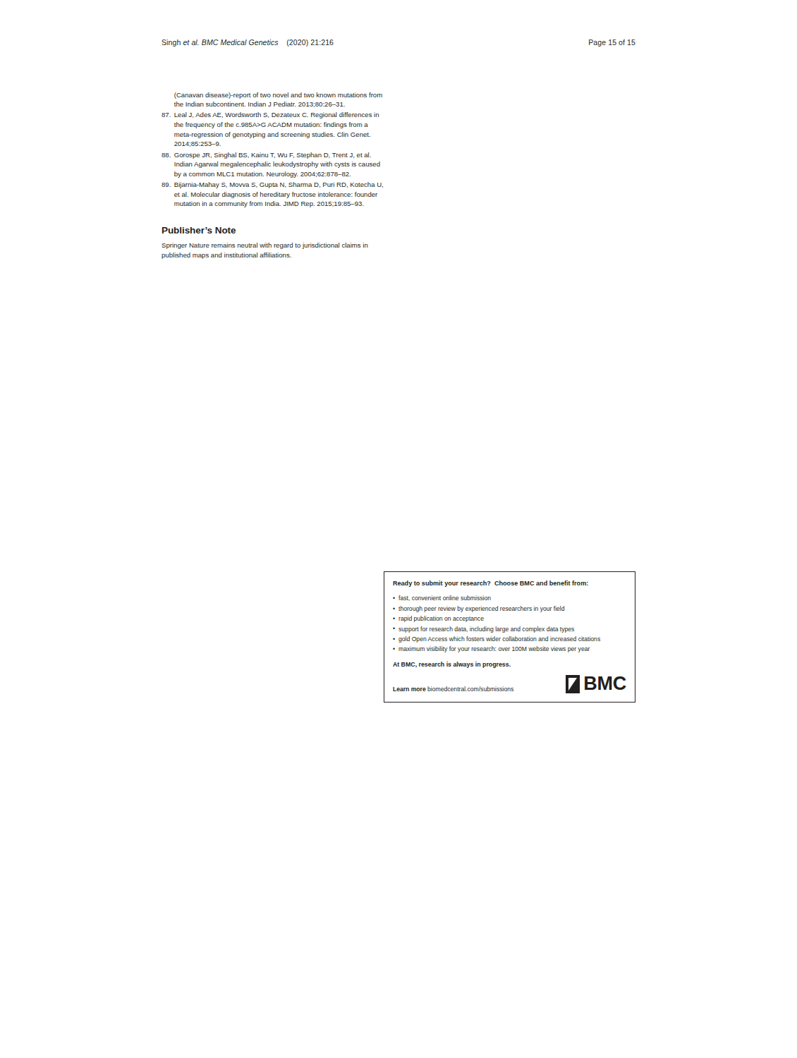Singh et al. BMC Medical Genetics(2020) 21:216
Page 15 of 15
(Canavan disease)-report of two novel and two known mutations from the Indian subcontinent. Indian J Pediatr. 2013;80:26–31.
87. Leal J, Ades AE, Wordsworth S, Dezateux C. Regional differences in the frequency of the c.985A>G ACADM mutation: findings from a meta-regression of genotyping and screening studies. Clin Genet. 2014;85:253–9.
88. Gorospe JR, Singhal BS, Kainu T, Wu F, Stephan D, Trent J, et al. Indian Agarwal megalencephalic leukodystrophy with cysts is caused by a common MLC1 mutation. Neurology. 2004;62:878–82.
89. Bijarnia-Mahay S, Movva S, Gupta N, Sharma D, Puri RD, Kotecha U, et al. Molecular diagnosis of hereditary fructose intolerance: founder mutation in a community from India. JIMD Rep. 2015;19:85–93.
Publisher’s Note
Springer Nature remains neutral with regard to jurisdictional claims in published maps and institutional affiliations.
Ready to submit your research? Choose BMC and benefit from:
fast, convenient online submission
thorough peer review by experienced researchers in your field
rapid publication on acceptance
support for research data, including large and complex data types
gold Open Access which fosters wider collaboration and increased citations
maximum visibility for your research: over 100M website views per year
At BMC, research is always in progress.
Learn more biomedcentral.com/submissions
BMC